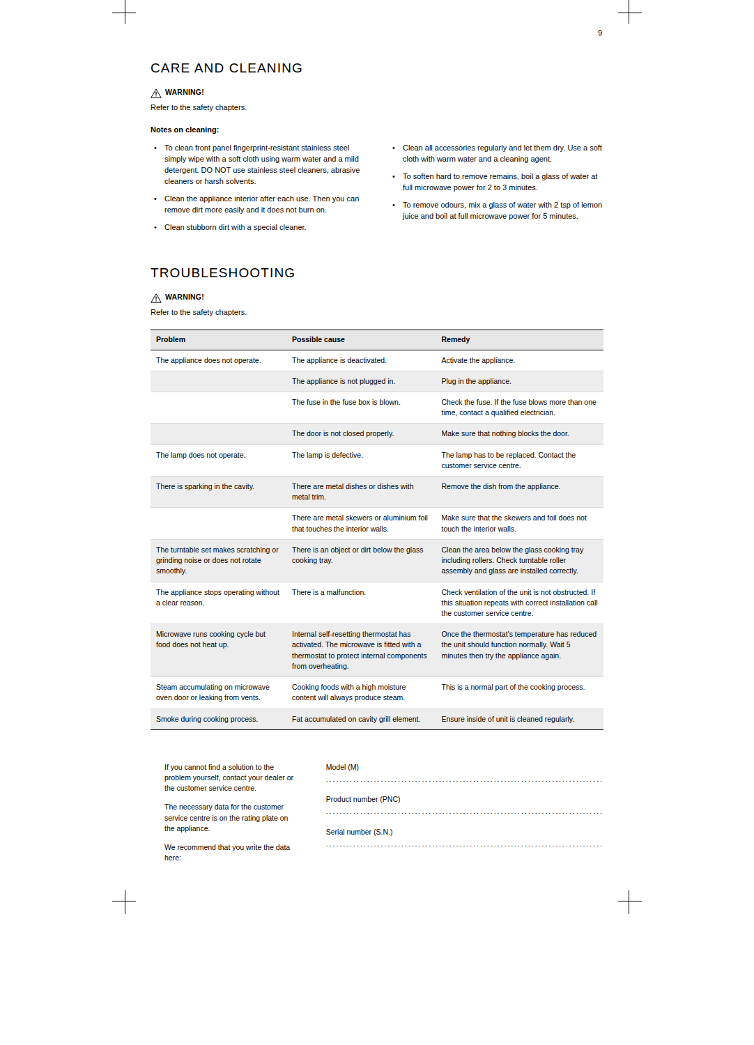9
CARE AND CLEANING
WARNING!
Refer to the safety chapters.
Notes on cleaning:
To clean front panel fingerprint-resistant stainless steel simply wipe with a soft cloth using warm water and a mild detergent. DO NOT use stainless steel cleaners, abrasive cleaners or harsh solvents.
Clean the appliance interior after each use. Then you can remove dirt more easily and it does not burn on.
Clean stubborn dirt with a special cleaner.
Clean all accessories regularly and let them dry. Use a soft cloth with warm water and a cleaning agent.
To soften hard to remove remains, boil a glass of water at full microwave power for 2 to 3 minutes.
To remove odours, mix a glass of water with 2 tsp of lemon juice and boil at full microwave power for 5 minutes.
TROUBLESHOOTING
WARNING!
Refer to the safety chapters.
| Problem | Possible cause | Remedy |
| --- | --- | --- |
| The appliance does not operate. | The appliance is deactivated. | Activate the appliance. |
| | The appliance is not plugged in. | Plug in the appliance. |
| | The fuse in the fuse box is blown. | Check the fuse. If the fuse blows more than one time, contact a qualified electrician. |
| | The door is not closed properly. | Make sure that nothing blocks the door. |
| The lamp does not operate. | The lamp is defective. | The lamp has to be replaced. Contact the customer service centre. |
| There is sparking in the cavity. | There are metal dishes or dishes with metal trim. | Remove the dish from the appliance. |
| | There are metal skewers or aluminium foil that touches the interior walls. | Make sure that the skewers and foil does not touch the interior walls. |
| The turntable set makes scratching or grinding noise or does not rotate smoothly. | There is an object or dirt below the glass cooking tray. | Clean the area below the glass cooking tray including rollers. Check turntable roller assembly and glass are installed correctly. |
| The appliance stops operating without a clear reason. | There is a malfunction. | Check ventilation of the unit is not obstructed. If this situation repeats with correct installation call the customer service centre. |
| Microwave runs cooking cycle but food does not heat up. | Internal self-resetting thermostat has activated. The microwave is fitted with a thermostat to protect internal components from overheating. | Once the thermostat's temperature has reduced the unit should function normally. Wait 5 minutes then try the appliance again. |
| Steam accumulating on microwave oven door or leaking from vents. | Cooking foods with a high moisture content will always produce steam. | This is a normal part of the cooking process. |
| Smoke during cooking process. | Fat accumulated on cavity grill element. | Ensure inside of unit is cleaned regularly. |
If you cannot find a solution to the problem yourself, contact your dealer or the customer service centre.
The necessary data for the customer service centre is on the rating plate on the appliance.
We recommend that you write the data here:
Model (M)
.................................................................................
Product number (PNC)
.................................................................................
Serial number (S.N.)
.................................................................................